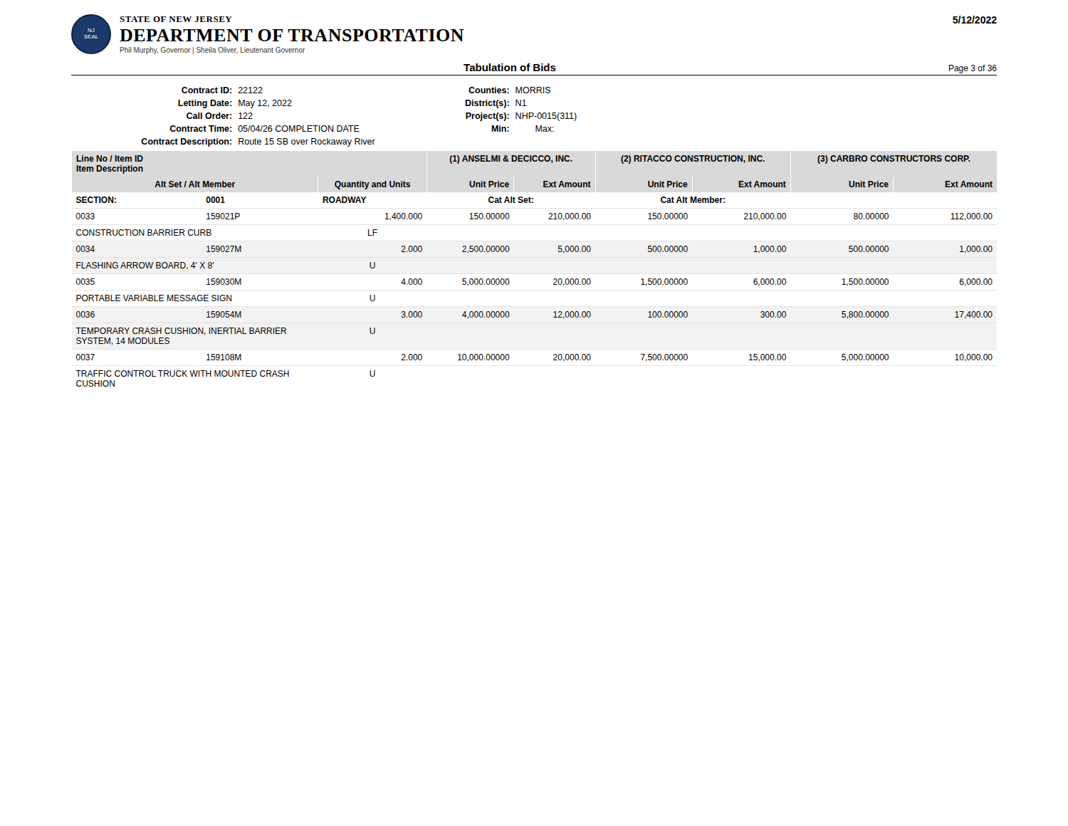5/12/2022
NJ
SEAL
STATE OF NEW JERSEY
DEPARTMENT OF TRANSPORTATION
Phil Murphy, Governor | Sheila Oliver, Lieutenant Governor
Tabulation of Bids
Page 3 of 36
| Contract ID: | 22122 | | Counties: | MORRIS | |
| Letting Date: | May 12, 2022 | | District(s): | N1 | |
| Call Order: | 122 | | Project(s): | NHP-0015(311) | |
| Contract Time: | 05/04/26 COMPLETION DATE | Min: | Max: | |
| Contract Description: | Route 15 SB over Rockaway River |
| Line No / Item ID Item Description | (1) ANSELMI & DECICCO, INC. | (2) RITACCO CONSTRUCTION, INC. | (3) CARBRO CONSTRUCTORS CORP. |
| --- | --- | --- | --- |
| Alt Set / Alt Member | Quantity and Units | Unit Price | Ext Amount | Unit Price | Ext Amount | Unit Price | Ext Amount |
| SECTION: | 0001 | ROADWAY | Cat Alt Set: | Cat Alt Member: | |
| 0033 | 159021P | 1,400.000 | 150.00000 | 210,000.00 | 150.00000 | 210,000.00 | 80.00000 | 112,000.00 |
| CONSTRUCTION BARRIER CURB | LF | |
| 0034 | 159027M | 2.000 | 2,500.00000 | 5,000.00 | 500.00000 | 1,000.00 | 500.00000 | 1,000.00 |
| FLASHING ARROW BOARD, 4' X 8' | U | |
| 0035 | 159030M | 4.000 | 5,000.00000 | 20,000.00 | 1,500.00000 | 6,000.00 | 1,500.00000 | 6,000.00 |
| PORTABLE VARIABLE MESSAGE SIGN | U | |
| 0036 | 159054M | 3.000 | 4,000.00000 | 12,000.00 | 100.00000 | 300.00 | 5,800.00000 | 17,400.00 |
| TEMPORARY CRASH CUSHION, INERTIAL BARRIER SYSTEM, 14 MODULES | U | |
| 0037 | 159108M | 2.000 | 10,000.00000 | 20,000.00 | 7,500.00000 | 15,000.00 | 5,000.00000 | 10,000.00 |
| TRAFFIC CONTROL TRUCK WITH MOUNTED CRASH CUSHION | U | |